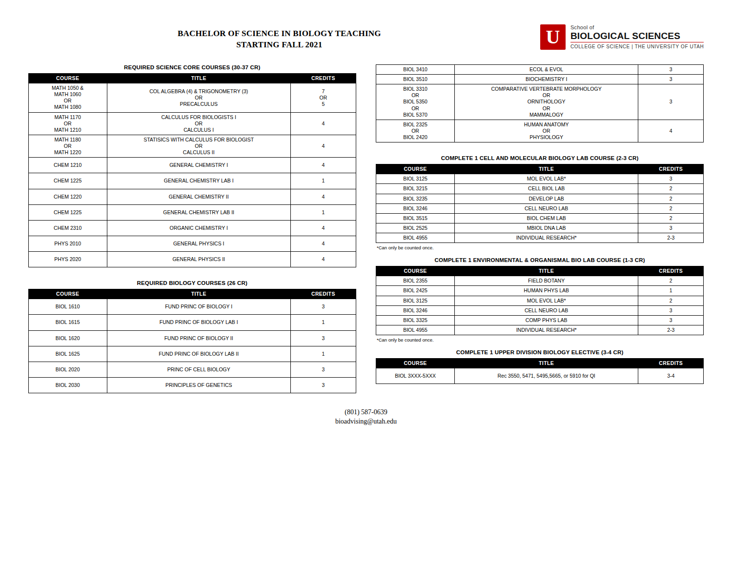BACHELOR OF SCIENCE IN BIOLOGY TEACHING
STARTING FALL 2021
U
School of
BIOLOGICAL SCIENCES
COLLEGE OF SCIENCE | THE UNIVERSITY OF UTAH
REQUIRED SCIENCE CORE COURSES (30-37 CR)
| COURSE | TITLE | CREDITS |
| --- | --- | --- |
| MATH 1050 & MATH 1060 OR MATH 1080 | COL ALGEBRA (4) & TRIGONOMETRY (3) OR PRECALCULUS | 7 OR 5 |
| MATH 1170 OR MATH 1210 | CALCULUS FOR BIOLOGISTS I OR CALCULUS I | 4 |
| MATH 1180 OR MATH 1220 | STATISICS WITH CALCULUS FOR BIOLOGIST OR CALCULUS II | 4 |
| CHEM 1210 | GENERAL CHEMISTRY I | 4 |
| CHEM 1225 | GENERAL CHEMISTRY LAB I | 1 |
| CHEM 1220 | GENERAL CHEMISTRY II | 4 |
| CHEM 1225 | GENERAL CHEMISTRY LAB II | 1 |
| CHEM 2310 | ORGANIC CHEMISTRY I | 4 |
| PHYS 2010 | GENERAL PHYSICS I | 4 |
| PHYS 2020 | GENERAL PHYSICS II | 4 |
REQUIRED BIOLOGY COURSES (26 CR)
| COURSE | TITLE | CREDITS |
| --- | --- | --- |
| BIOL 1610 | FUND PRINC OF BIOLOGY I | 3 |
| BIOL 1615 | FUND PRINC OF BIOLOGY LAB I | 1 |
| BIOL 1620 | FUND PRINC OF BIOLOGY II | 3 |
| BIOL 1625 | FUND PRINC OF BIOLOGY LAB II | 1 |
| BIOL 2020 | PRINC OF CELL BIOLOGY | 3 |
| BIOL 2030 | PRINCIPLES OF GENETICS | 3 |
| BIOL 3410 | ECOL & EVOL | 3 |
| BIOL 3510 | BIOCHEMISTRY I | 3 |
| BIOL 3310 OR BIOL 5350 OR BIOL 5370 | COMPARATIVE VERTEBRATE MORPHOLOGY OR ORNITHOLOGY OR MAMMALOGY | 3 |
| BIOL 2325 OR BIOL 2420 | HUMAN ANATOMY OR PHYSIOLOGY | 4 |
COMPLETE 1 CELL AND MOLECULAR BIOLOGY LAB COURSE (2-3 CR)
| COURSE | TITLE | CREDITS |
| --- | --- | --- |
| BIOL 3125 | MOL EVOL LAB* | 3 |
| BIOL 3215 | CELL BIOL LAB | 2 |
| BIOL 3235 | DEVELOP LAB | 2 |
| BIOL 3246 | CELL NEURO LAB | 2 |
| BIOL 3515 | BIOL CHEM LAB | 2 |
| BIOL 2525 | MBIOL DNA LAB | 3 |
| BIOL 4955 | INDIVIDUAL RESEARCH* | 2-3 |
*Can only be counted once.
COMPLETE 1 ENVIRONMENTAL & ORGANISMAL BIO LAB COURSE (1-3 CR)
| COURSE | TITLE | CREDITS |
| --- | --- | --- |
| BIOL 2355 | FIELD BOTANY | 2 |
| BIOL 2425 | HUMAN PHYS LAB | 1 |
| BIOL 3125 | MOL EVOL LAB* | 2 |
| BIOL 3246 | CELL NEURO LAB | 3 |
| BIOL 3325 | COMP PHYS LAB | 3 |
| BIOL 4955 | INDIVIDUAL RESEARCH* | 2-3 |
*Can only be counted once.
COMPLETE 1 UPPER DIVISION BIOLOGY ELECTIVE (3-4 CR)
| COURSE | TITLE | CREDITS |
| --- | --- | --- |
| BIOL 3XXX-5XXX | Rec 3550, 5471, 5495,5665, or 5910 for QI | 3-4 |
(801) 587-0639
bioadvising@utah.edu